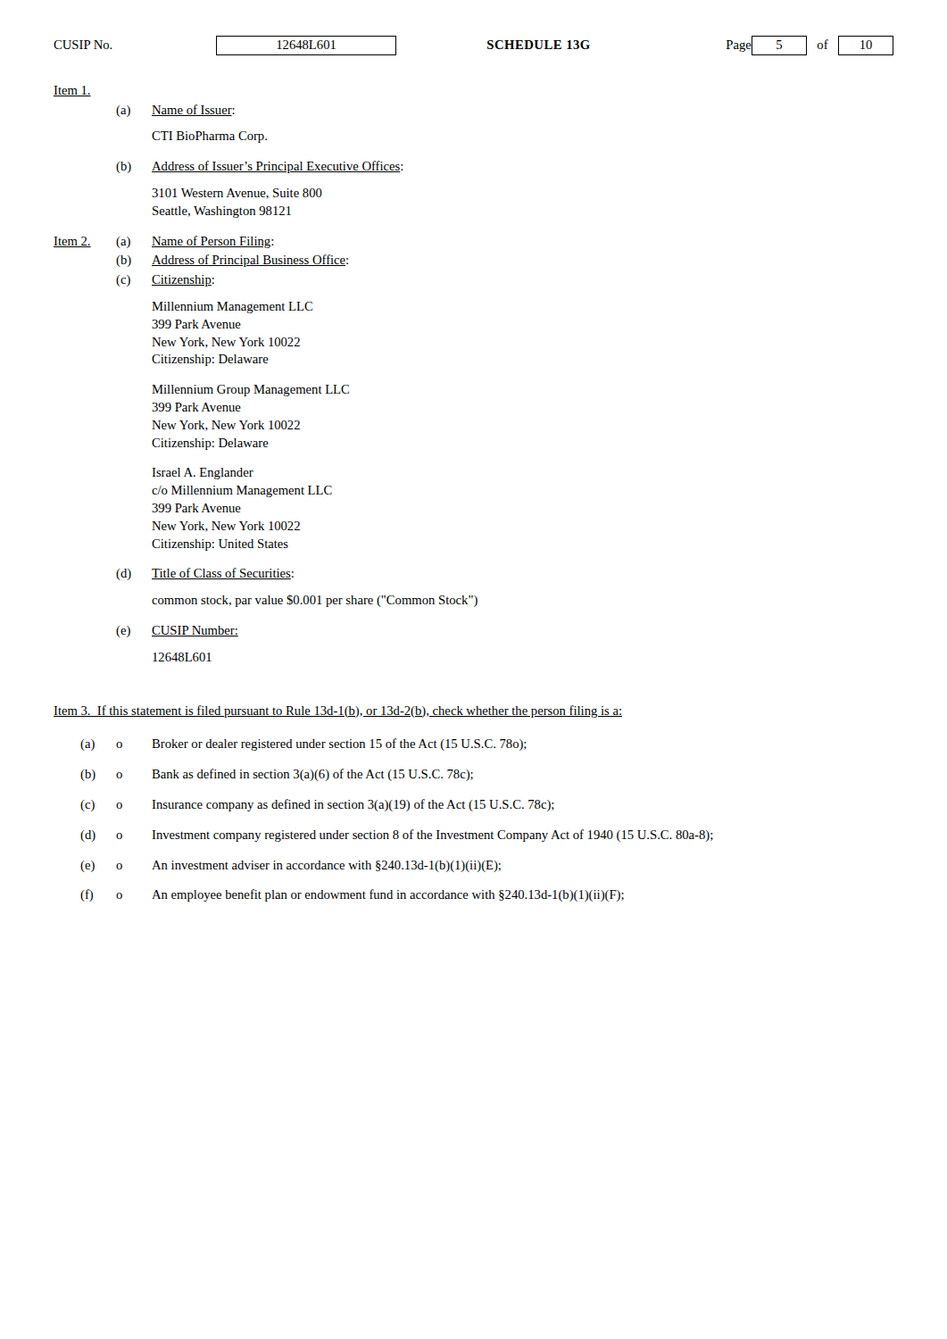| CUSIP No. | 12648L601 | SCHEDULE 13G | Page | 5 | of | 10 |
| Item 1. | | |
| | (a) | Name of Issuer : |
CTI BioPharma Corp.
| | (b) | Address of Issuer’s Principal Executive Offices : |
3101 Western Avenue, Suite 800
Seattle, Washington 98121
| Item 2. | (a) | Name of Person Filing : |
| | (b) | Address of Principal Business Office : |
| | (c) | Citizenship : |
Millennium Management LLC
399 Park Avenue
New York, New York 10022
Citizenship: Delaware
Millennium Group Management LLC
399 Park Avenue
New York, New York 10022
Citizenship: Delaware
Israel A. Englander
c/o Millennium Management LLC
399 Park Avenue
New York, New York 10022
Citizenship: United States
| | (d) | Title of Class of Securities : |
common stock, par value $0.001 per share ("Common Stock")
| | (e) | CUSIP Number: |
12648L601
Item 3. If this statement is filed pursuant to Rule 13d-1(b), or 13d-2(b), check whether the person filing is a:
| (a) | o | Broker or dealer registered under section 15 of the Act (15 U.S.C. 78o); |
| (b) | o | Bank as defined in section 3(a)(6) of the Act (15 U.S.C. 78c); |
| (c) | o | Insurance company as defined in section 3(a)(19) of the Act (15 U.S.C. 78c); |
| (d) | o | Investment company registered under section 8 of the Investment Company Act of 1940 (15 U.S.C. 80a-8); |
| (e) | o | An investment adviser in accordance with §240.13d-1(b)(1)(ii)(E); |
| (f) | o | An employee benefit plan or endowment fund in accordance with §240.13d-1(b)(1)(ii)(F); |